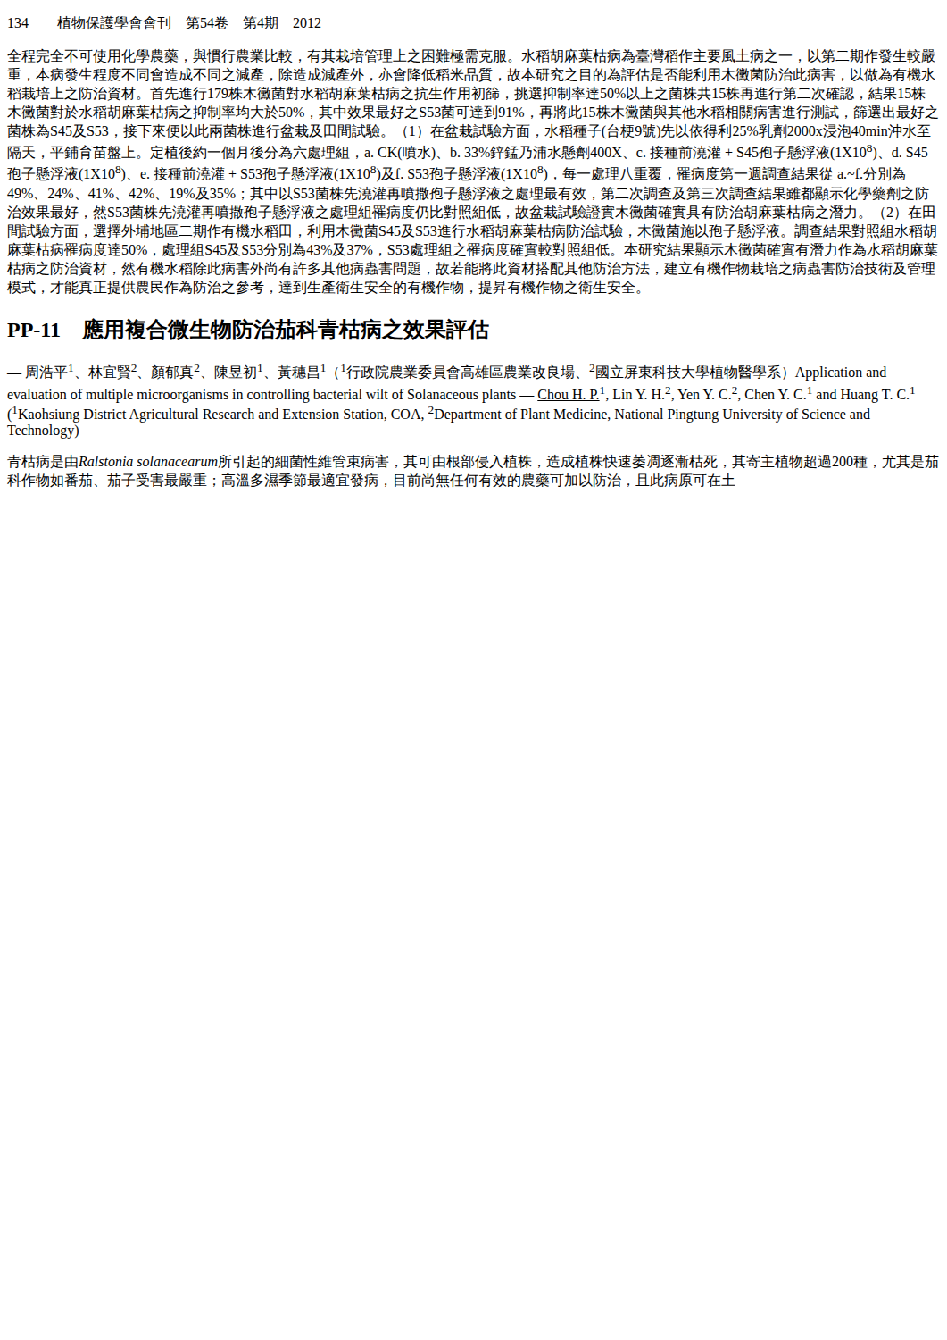134　　植物保護學會會刊　第54卷　第4期　2012
全程完全不可使用化學農藥，與慣行農業比較，有其栽培管理上之困難極需克服。水稻胡麻葉枯病為臺灣稻作主要風土病之一，以第二期作發生較嚴重，本病發生程度不同會造成不同之減產，除造成減產外，亦會降低稻米品質，故本研究之目的為評估是否能利用木黴菌防治此病害，以做為有機水稻栽培上之防治資材。首先進行179株木黴菌對水稻胡麻葉枯病之抗生作用初篩，挑選抑制率達50%以上之菌株共15株再進行第二次確認，結果15株木黴菌對於水稻胡麻葉枯病之抑制率均大於50%，其中效果最好之S53菌可達到91%，再將此15株木黴菌與其他水稻相關病害進行測試，篩選出最好之菌株為S45及S53，接下來便以此兩菌株進行盆栽及田間試驗。（1）在盆栽試驗方面，水稻種子(台梗9號)先以依得利25%乳劑2000x浸泡40min沖水至隔天，平鋪育苗盤上。定植後約一個月後分為六處理組，a. CK(噴水)、b. 33%鋅錳乃浦水懸劑400X、c. 接種前澆灌 + S45孢子懸浮液(1X108)、d. S45孢子懸浮液(1X108)、e. 接種前澆灌 + S53孢子懸浮液(1X108)及f. S53孢子懸浮液(1X108)，每一處理八重覆，罹病度第一週調查結果從 a.~f.分別為 49%、24%、41%、42%、19%及35%；其中以S53菌株先澆灌再噴撒孢子懸浮液之處理最有效，第二次調查及第三次調查結果雖都顯示化學藥劑之防治效果最好，然S53菌株先澆灌再噴撒孢子懸浮液之處理組罹病度仍比對照組低，故盆栽試驗證實木黴菌確實具有防治胡麻葉枯病之潛力。（2）在田間試驗方面，選擇外埔地區二期作有機水稻田，利用木黴菌S45及S53進行水稻胡麻葉枯病防治試驗，木黴菌施以孢子懸浮液。調查結果對照組水稻胡麻葉枯病罹病度達50%，處理組S45及S53分別為43%及37%，S53處理組之罹病度確實較對照組低。本研究結果顯示木黴菌確實有潛力作為水稻胡麻葉枯病之防治資材，然有機水稻除此病害外尚有許多其他病蟲害問題，故若能將此資材搭配其他防治方法，建立有機作物栽培之病蟲害防治技術及管理模式，才能真正提供農民作為防治之參考，達到生產衛生安全的有機作物，提昇有機作物之衛生安全。
PP-11　應用複合微生物防治茄科青枯病之效果評估
— 周浩平1、林宜賢2、顏郁真2、陳昱初1、黃穗昌1（1行政院農業委員會高雄區農業改良場、2國立屏東科技大學植物醫學系）Application and evaluation of multiple microorganisms in controlling bacterial wilt of Solanaceous plants — Chou H. P.1, Lin Y. H.2, Yen Y. C.2, Chen Y. C.1 and Huang T. C.1 (1Kaohsiung District Agricultural Research and Extension Station, COA, 2Department of Plant Medicine, National Pingtung University of Science and Technology)
青枯病是由Ralstonia solanacearum所引起的細菌性維管束病害，其可由根部侵入植株，造成植株快速萎凋逐漸枯死，其寄主植物超過200種，尤其是茄科作物如番茄、茄子受害最嚴重；高溫多濕季節最適宜發病，目前尚無任何有效的農藥可加以防治，且此病原可在土